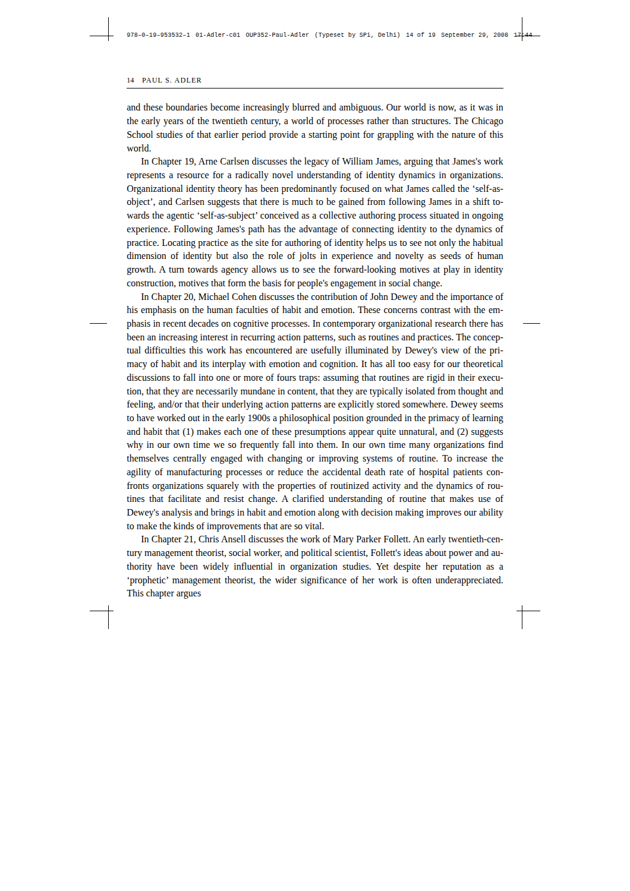978–0–19–953532–1 01-Adler-c01 OUP352-Paul-Adler (Typeset by SPi, Delhi) 14 of 19 September 29, 2008 17:44
14 PAUL S. ADLER
and these boundaries become increasingly blurred and ambiguous. Our world is now, as it was in the early years of the twentieth century, a world of processes rather than structures. The Chicago School studies of that earlier period provide a starting point for grappling with the nature of this world.
In Chapter 19, Arne Carlsen discusses the legacy of William James, arguing that James's work represents a resource for a radically novel understanding of identity dynamics in organizations. Organizational identity theory has been predominantly focused on what James called the ‘self-as-object’, and Carlsen suggests that there is much to be gained from following James in a shift towards the agentic ‘self-as-subject’ conceived as a collective authoring process situated in ongoing experience. Following James's path has the advantage of connecting identity to the dynamics of practice. Locating practice as the site for authoring of identity helps us to see not only the habitual dimension of identity but also the role of jolts in experience and novelty as seeds of human growth. A turn towards agency allows us to see the forward-looking motives at play in identity construction, motives that form the basis for people's engagement in social change.
In Chapter 20, Michael Cohen discusses the contribution of John Dewey and the importance of his emphasis on the human faculties of habit and emotion. These concerns contrast with the emphasis in recent decades on cognitive processes. In contemporary organizational research there has been an increasing interest in recurring action patterns, such as routines and practices. The conceptual difficulties this work has encountered are usefully illuminated by Dewey's view of the primacy of habit and its interplay with emotion and cognition. It has all too easy for our theoretical discussions to fall into one or more of fours traps: assuming that routines are rigid in their execution, that they are necessarily mundane in content, that they are typically isolated from thought and feeling, and/or that their underlying action patterns are explicitly stored somewhere. Dewey seems to have worked out in the early 1900s a philosophical position grounded in the primacy of learning and habit that (1) makes each one of these presumptions appear quite unnatural, and (2) suggests why in our own time we so frequently fall into them. In our own time many organizations find themselves centrally engaged with changing or improving systems of routine. To increase the agility of manufacturing processes or reduce the accidental death rate of hospital patients confronts organizations squarely with the properties of routinized activity and the dynamics of routines that facilitate and resist change. A clarified understanding of routine that makes use of Dewey's analysis and brings in habit and emotion along with decision making improves our ability to make the kinds of improvements that are so vital.
In Chapter 21, Chris Ansell discusses the work of Mary Parker Follett. An early twentieth-century management theorist, social worker, and political scientist, Follett's ideas about power and authority have been widely influential in organization studies. Yet despite her reputation as a ‘prophetic’ management theorist, the wider significance of her work is often underappreciated. This chapter argues